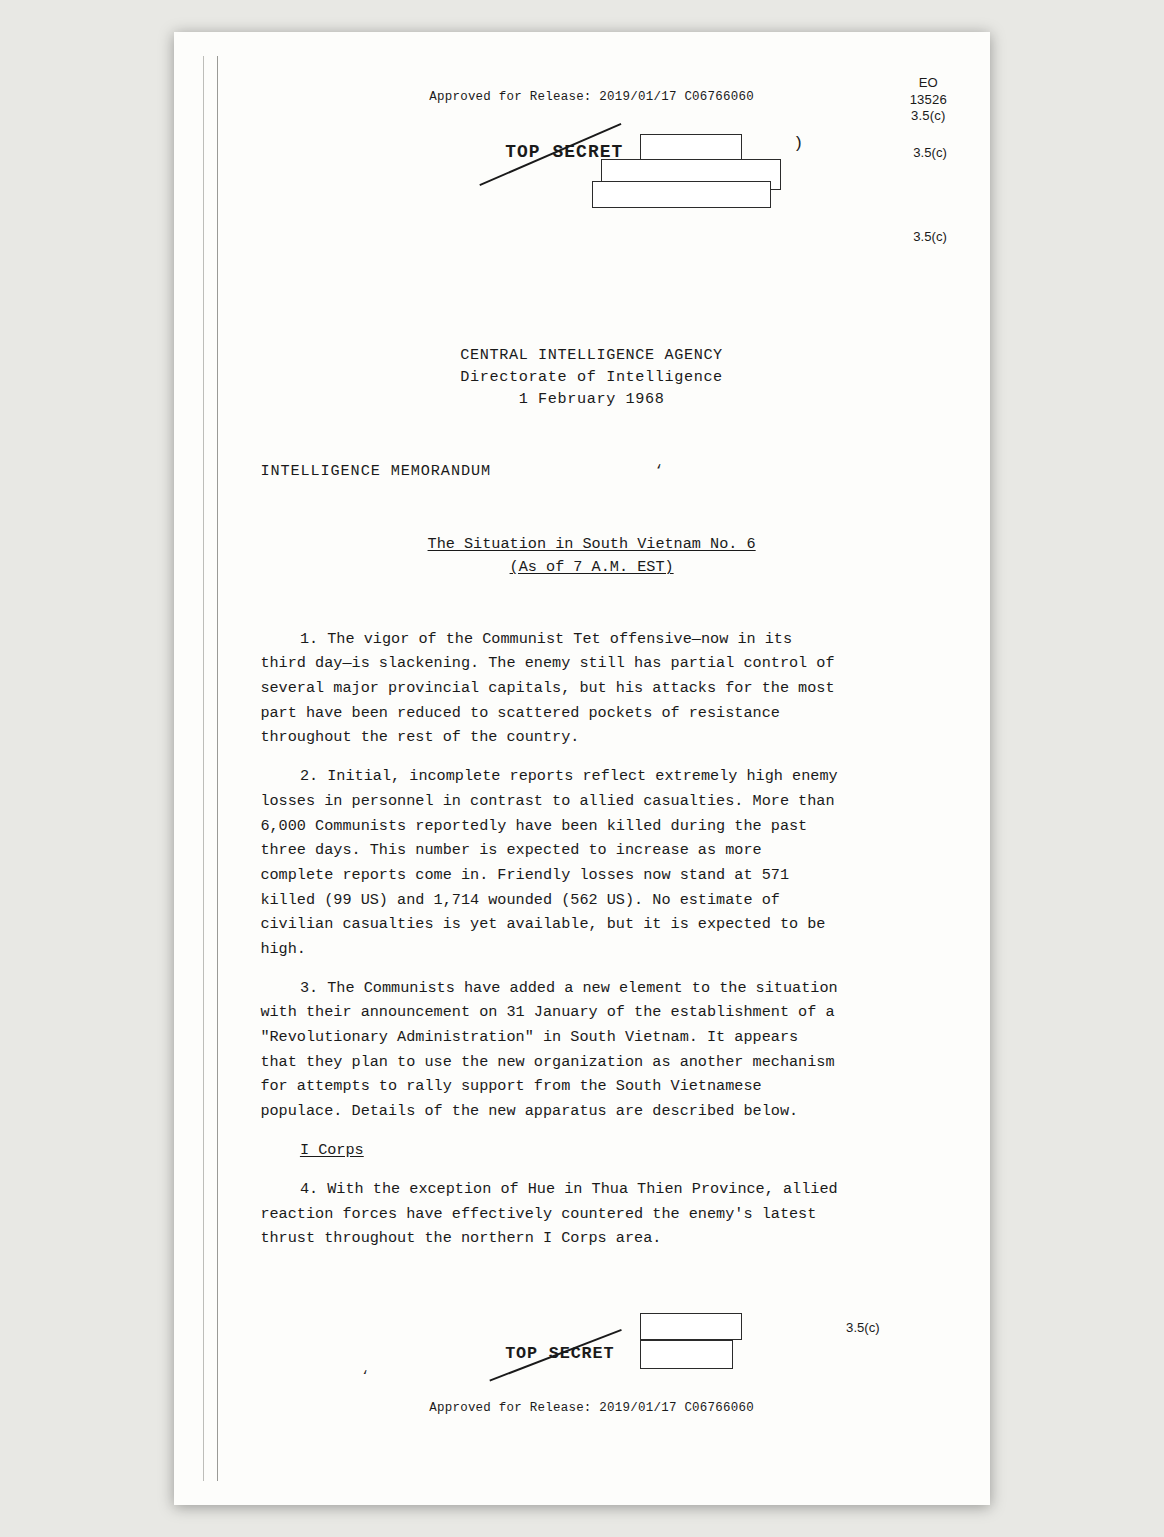EO
13526
3.5(c)
Approved for Release: 2019/01/17 C06766060
TOP SECRET
)
3.5(c)
3.5(c)
CENTRAL INTELLIGENCE AGENCY
Directorate of Intelligence
1 February 1968
INTELLIGENCE MEMORANDUM ‘
The Situation in South Vietnam No. 6
(As of 7 A.M. EST)
1. The vigor of the Communist Tet offensive—now in its third day—is slackening. The enemy still has partial control of several major provincial capitals, but his attacks for the most part have been reduced to scattered pockets of resistance throughout the rest of the country.
2. Initial, incomplete reports reflect extremely high enemy losses in personnel in contrast to allied casualties. More than 6,000 Communists reportedly have been killed during the past three days. This number is expected to increase as more complete reports come in. Friendly losses now stand at 571 killed (99 US) and 1,714 wounded (562 US). No estimate of civilian casualties is yet available, but it is expected to be high.
3. The Communists have added a new element to the situation with their announcement on 31 January of the establishment of a "Revolutionary Administration" in South Vietnam. It appears that they plan to use the new organization as another mechanism for attempts to rally support from the South Vietnamese populace. Details of the new apparatus are described below.
I Corps
4. With the exception of Hue in Thua Thien Province, allied reaction forces have effectively countered the enemy's latest thrust throughout the northern I Corps area.
TOP SECRET
3.5(c)
‘
Approved for Release: 2019/01/17 C06766060